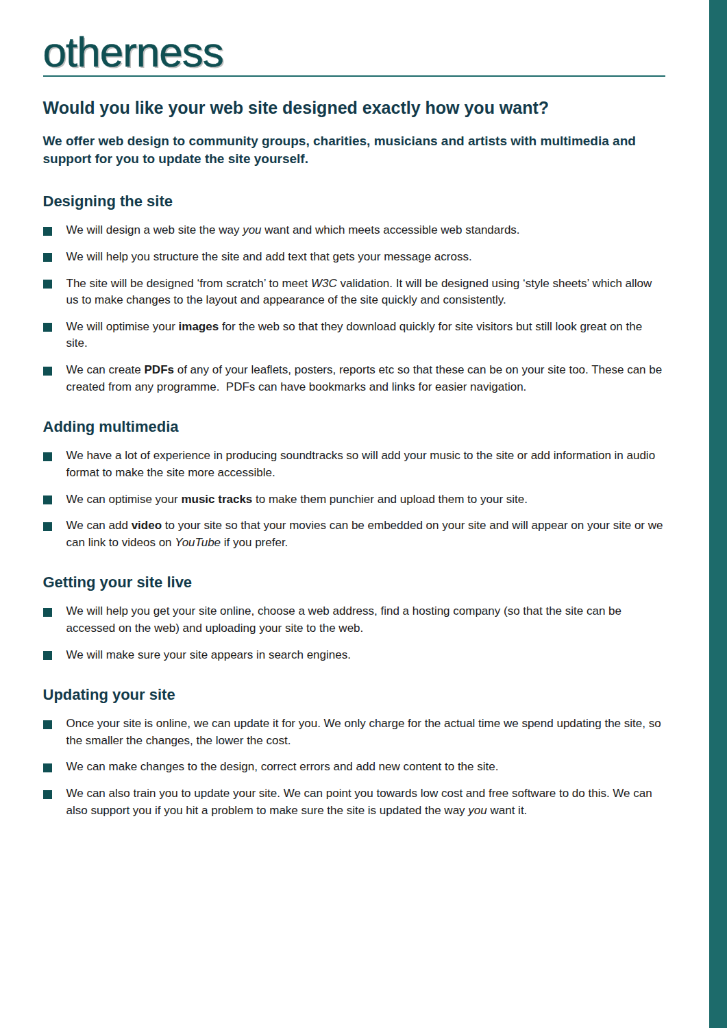otherness
Would you like your web site designed exactly how you want?
We offer web design to community groups, charities, musicians and artists with multimedia and support for you to update the site yourself.
Designing the site
We will design a web site the way you want and which meets accessible web standards.
We will help you structure the site and add text that gets your message across.
The site will be designed ‘from scratch’ to meet W3C validation. It will be designed using ‘style sheets’ which allow us to make changes to the layout and appearance of the site quickly and consistently.
We will optimise your images for the web so that they download quickly for site visitors but still look great on the site.
We can create PDFs of any of your leaflets, posters, reports etc so that these can be on your site too. These can be created from any programme. PDFs can have bookmarks and links for easier navigation.
Adding multimedia
We have a lot of experience in producing soundtracks so will add your music to the site or add information in audio format to make the site more accessible.
We can optimise your music tracks to make them punchier and upload them to your site.
We can add video to your site so that your movies can be embedded on your site and will appear on your site or we can link to videos on YouTube if you prefer.
Getting your site live
We will help you get your site online, choose a web address, find a hosting company (so that the site can be accessed on the web) and uploading your site to the web.
We will make sure your site appears in search engines.
Updating your site
Once your site is online, we can update it for you. We only charge for the actual time we spend updating the site, so the smaller the changes, the lower the cost.
We can make changes to the design, correct errors and add new content to the site.
We can also train you to update your site. We can point you towards low cost and free software to do this. We can also support you if you hit a problem to make sure the site is updated the way you want it.